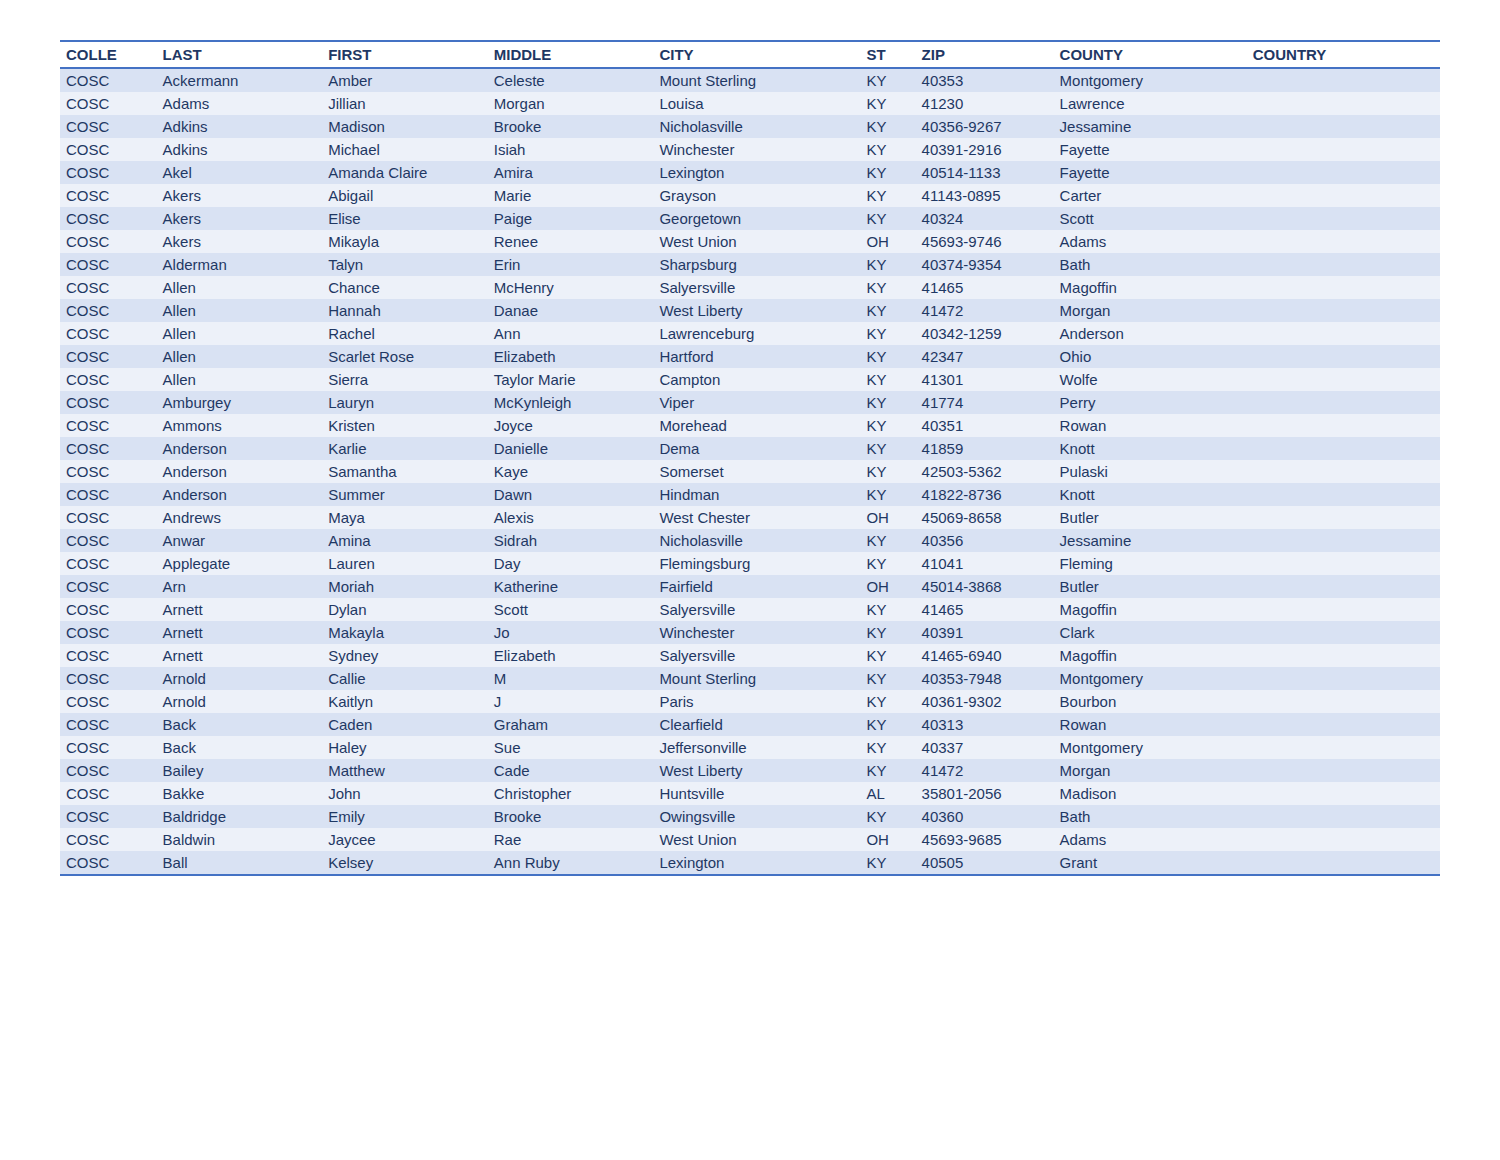| COLLE | LAST | FIRST | MIDDLE | CITY | ST | ZIP | COUNTY | COUNTRY |
| --- | --- | --- | --- | --- | --- | --- | --- | --- |
| COSC | Ackermann | Amber | Celeste | Mount Sterling | KY | 40353 | Montgomery | |
| COSC | Adams | Jillian | Morgan | Louisa | KY | 41230 | Lawrence | |
| COSC | Adkins | Madison | Brooke | Nicholasville | KY | 40356-9267 | Jessamine | |
| COSC | Adkins | Michael | Isiah | Winchester | KY | 40391-2916 | Fayette | |
| COSC | Akel | Amanda Claire | Amira | Lexington | KY | 40514-1133 | Fayette | |
| COSC | Akers | Abigail | Marie | Grayson | KY | 41143-0895 | Carter | |
| COSC | Akers | Elise | Paige | Georgetown | KY | 40324 | Scott | |
| COSC | Akers | Mikayla | Renee | West Union | OH | 45693-9746 | Adams | |
| COSC | Alderman | Talyn | Erin | Sharpsburg | KY | 40374-9354 | Bath | |
| COSC | Allen | Chance | McHenry | Salyersville | KY | 41465 | Magoffin | |
| COSC | Allen | Hannah | Danae | West Liberty | KY | 41472 | Morgan | |
| COSC | Allen | Rachel | Ann | Lawrenceburg | KY | 40342-1259 | Anderson | |
| COSC | Allen | Scarlet Rose | Elizabeth | Hartford | KY | 42347 | Ohio | |
| COSC | Allen | Sierra | Taylor Marie | Campton | KY | 41301 | Wolfe | |
| COSC | Amburgey | Lauryn | McKynleigh | Viper | KY | 41774 | Perry | |
| COSC | Ammons | Kristen | Joyce | Morehead | KY | 40351 | Rowan | |
| COSC | Anderson | Karlie | Danielle | Dema | KY | 41859 | Knott | |
| COSC | Anderson | Samantha | Kaye | Somerset | KY | 42503-5362 | Pulaski | |
| COSC | Anderson | Summer | Dawn | Hindman | KY | 41822-8736 | Knott | |
| COSC | Andrews | Maya | Alexis | West Chester | OH | 45069-8658 | Butler | |
| COSC | Anwar | Amina | Sidrah | Nicholasville | KY | 40356 | Jessamine | |
| COSC | Applegate | Lauren | Day | Flemingsburg | KY | 41041 | Fleming | |
| COSC | Arn | Moriah | Katherine | Fairfield | OH | 45014-3868 | Butler | |
| COSC | Arnett | Dylan | Scott | Salyersville | KY | 41465 | Magoffin | |
| COSC | Arnett | Makayla | Jo | Winchester | KY | 40391 | Clark | |
| COSC | Arnett | Sydney | Elizabeth | Salyersville | KY | 41465-6940 | Magoffin | |
| COSC | Arnold | Callie | M | Mount Sterling | KY | 40353-7948 | Montgomery | |
| COSC | Arnold | Kaitlyn | J | Paris | KY | 40361-9302 | Bourbon | |
| COSC | Back | Caden | Graham | Clearfield | KY | 40313 | Rowan | |
| COSC | Back | Haley | Sue | Jeffersonville | KY | 40337 | Montgomery | |
| COSC | Bailey | Matthew | Cade | West Liberty | KY | 41472 | Morgan | |
| COSC | Bakke | John | Christopher | Huntsville | AL | 35801-2056 | Madison | |
| COSC | Baldridge | Emily | Brooke | Owingsville | KY | 40360 | Bath | |
| COSC | Baldwin | Jaycee | Rae | West Union | OH | 45693-9685 | Adams | |
| COSC | Ball | Kelsey | Ann Ruby | Lexington | KY | 40505 | Grant | |